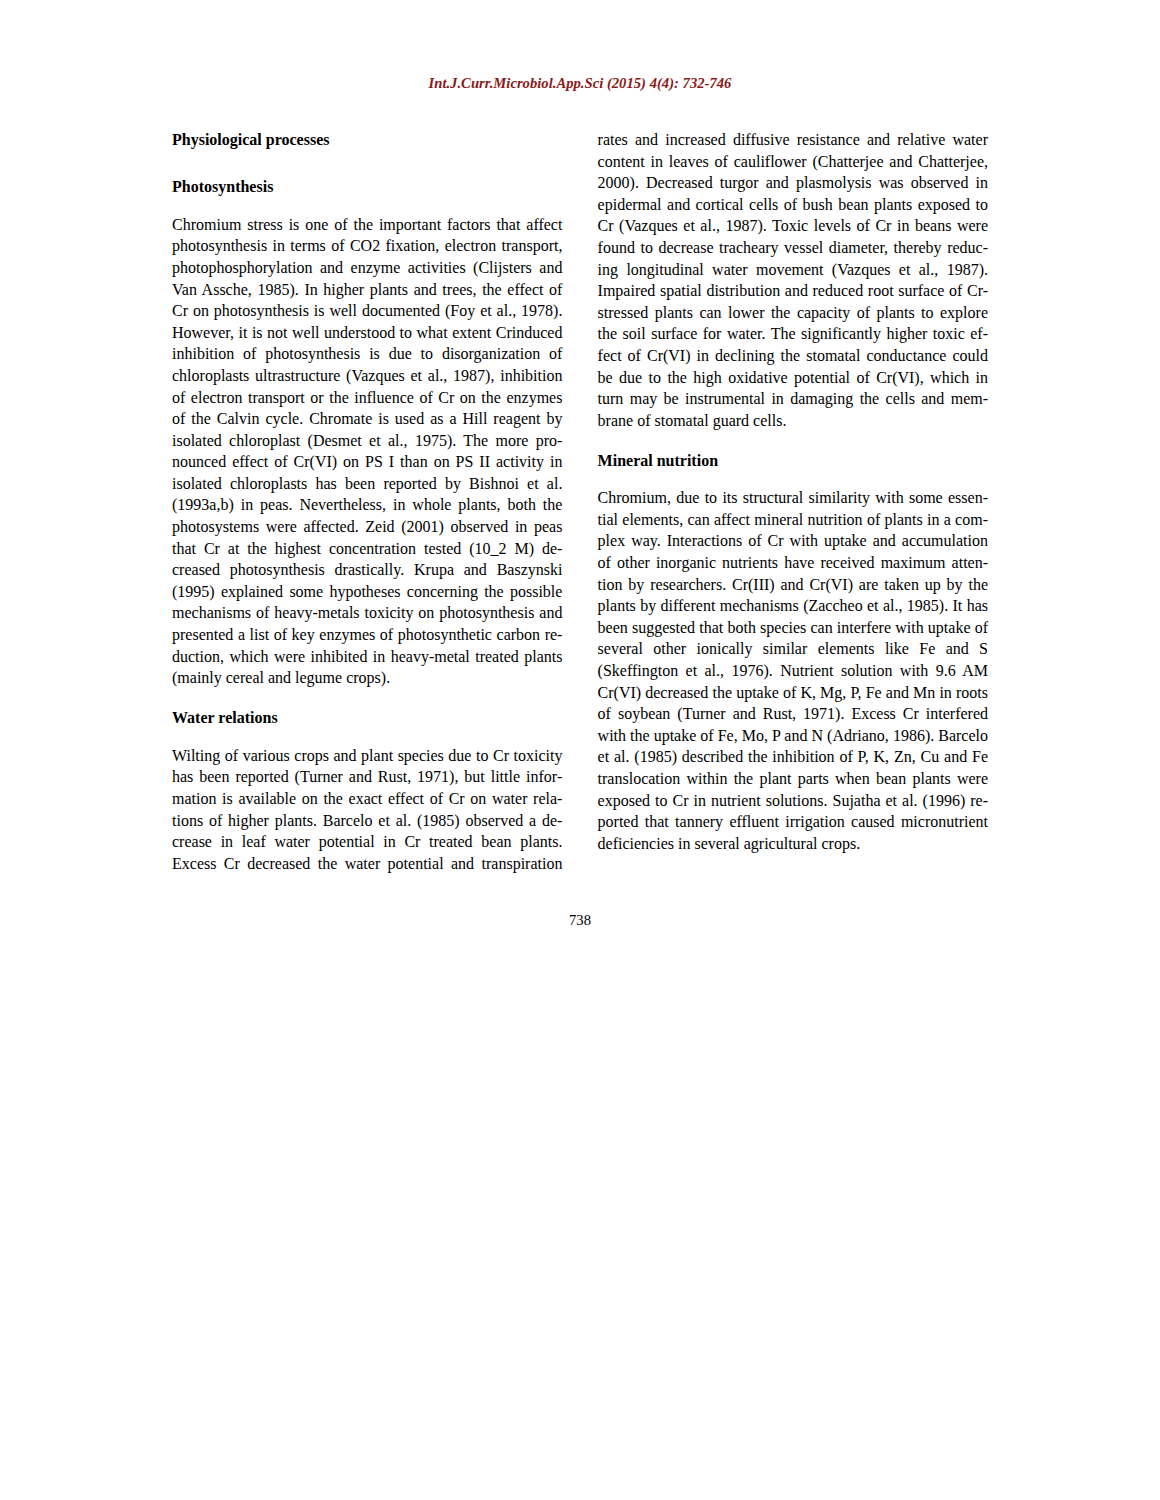Int.J.Curr.Microbiol.App.Sci (2015) 4(4): 732-746
Physiological processes
Photosynthesis
Chromium stress is one of the important factors that affect photosynthesis in terms of CO2 fixation, electron transport, photophosphorylation and enzyme activities (Clijsters and Van Assche, 1985). In higher plants and trees, the effect of Cr on photosynthesis is well documented (Foy et al., 1978). However, it is not well understood to what extent Crinduced inhibition of photosynthesis is due to disorganization of chloroplasts ultrastructure (Vazques et al., 1987), inhibition of electron transport or the influence of Cr on the enzymes of the Calvin cycle. Chromate is used as a Hill reagent by isolated chloroplast (Desmet et al., 1975). The more pronounced effect of Cr(VI) on PS I than on PS II activity in isolated chloroplasts has been reported by Bishnoi et al. (1993a,b) in peas. Nevertheless, in whole plants, both the photosystems were affected. Zeid (2001) observed in peas that Cr at the highest concentration tested (10_2 M) decreased photosynthesis drastically. Krupa and Baszynski (1995) explained some hypotheses concerning the possible mechanisms of heavy-metals toxicity on photosynthesis and presented a list of key enzymes of photosynthetic carbon reduction, which were inhibited in heavy-metal treated plants (mainly cereal and legume crops).
Water relations
Wilting of various crops and plant species due to Cr toxicity has been reported (Turner and Rust, 1971), but little information is available on the exact effect of Cr on water relations of higher plants. Barcelo et al. (1985) observed a decrease in leaf water potential in Cr treated bean plants. Excess Cr decreased the water potential and transpiration rates and increased diffusive resistance and relative water content in leaves of cauliflower (Chatterjee and Chatterjee, 2000). Decreased turgor and plasmolysis was observed in epidermal and cortical cells of bush bean plants exposed to Cr (Vazques et al., 1987). Toxic levels of Cr in beans were found to decrease tracheary vessel diameter, thereby reducing longitudinal water movement (Vazques et al., 1987). Impaired spatial distribution and reduced root surface of Cr-stressed plants can lower the capacity of plants to explore the soil surface for water. The significantly higher toxic effect of Cr(VI) in declining the stomatal conductance could be due to the high oxidative potential of Cr(VI), which in turn may be instrumental in damaging the cells and membrane of stomatal guard cells.
Mineral nutrition
Chromium, due to its structural similarity with some essential elements, can affect mineral nutrition of plants in a complex way. Interactions of Cr with uptake and accumulation of other inorganic nutrients have received maximum attention by researchers. Cr(III) and Cr(VI) are taken up by the plants by different mechanisms (Zaccheo et al., 1985). It has been suggested that both species can interfere with uptake of several other ionically similar elements like Fe and S (Skeffington et al., 1976). Nutrient solution with 9.6 AM Cr(VI) decreased the uptake of K, Mg, P, Fe and Mn in roots of soybean (Turner and Rust, 1971). Excess Cr interfered with the uptake of Fe, Mo, P and N (Adriano, 1986). Barcelo et al. (1985) described the inhibition of P, K, Zn, Cu and Fe translocation within the plant parts when bean plants were exposed to Cr in nutrient solutions. Sujatha et al. (1996) reported that tannery effluent irrigation caused micronutrient deficiencies in several agricultural crops.
738